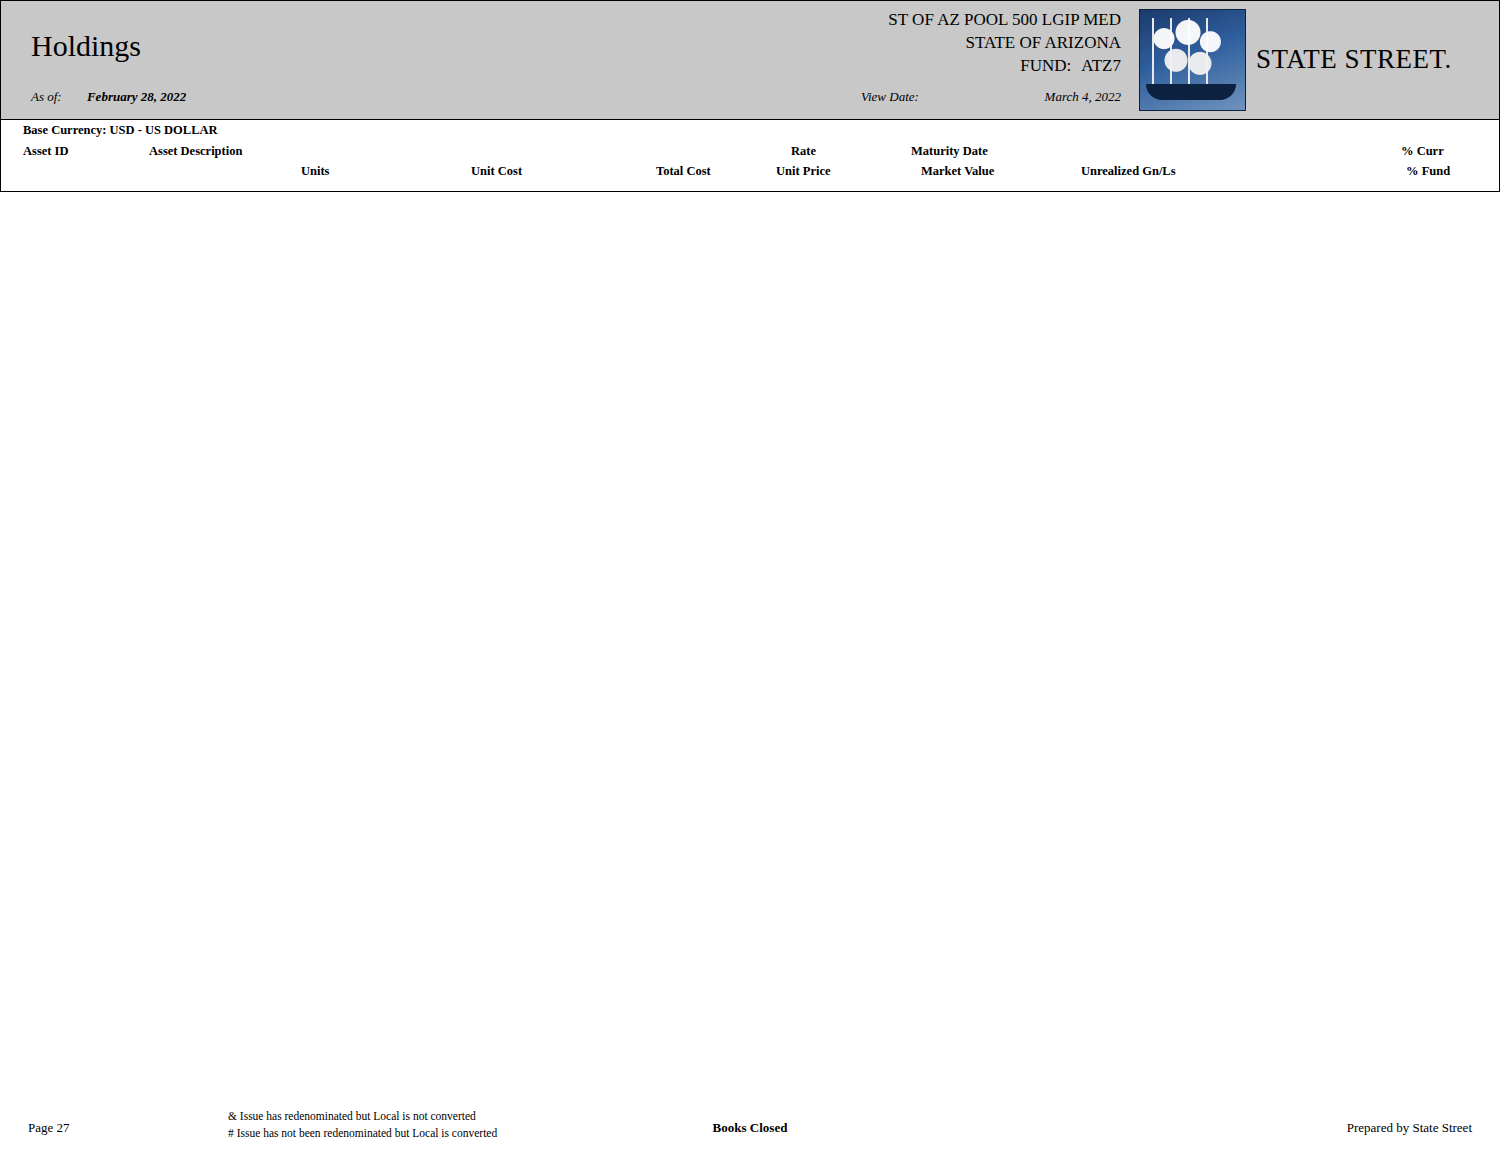Holdings
As of: February 28, 2022
ST OF AZ POOL 500 LGIP MED STATE OF ARIZONA
FUND: ATZ7
View Date: March 4, 2022
STATE STREET.
Base Currency: USD - US DOLLAR
Asset ID
Asset Description
Rate
Maturity Date
% Curr
Units
Unit Cost
Total Cost
Unit Price
Market Value
Unrealized Gn/Ls
% Fund
Page 27
& Issue has redenominated but Local is not converted
# Issue has not been redenominated but Local is converted
Books Closed
Prepared by State Street